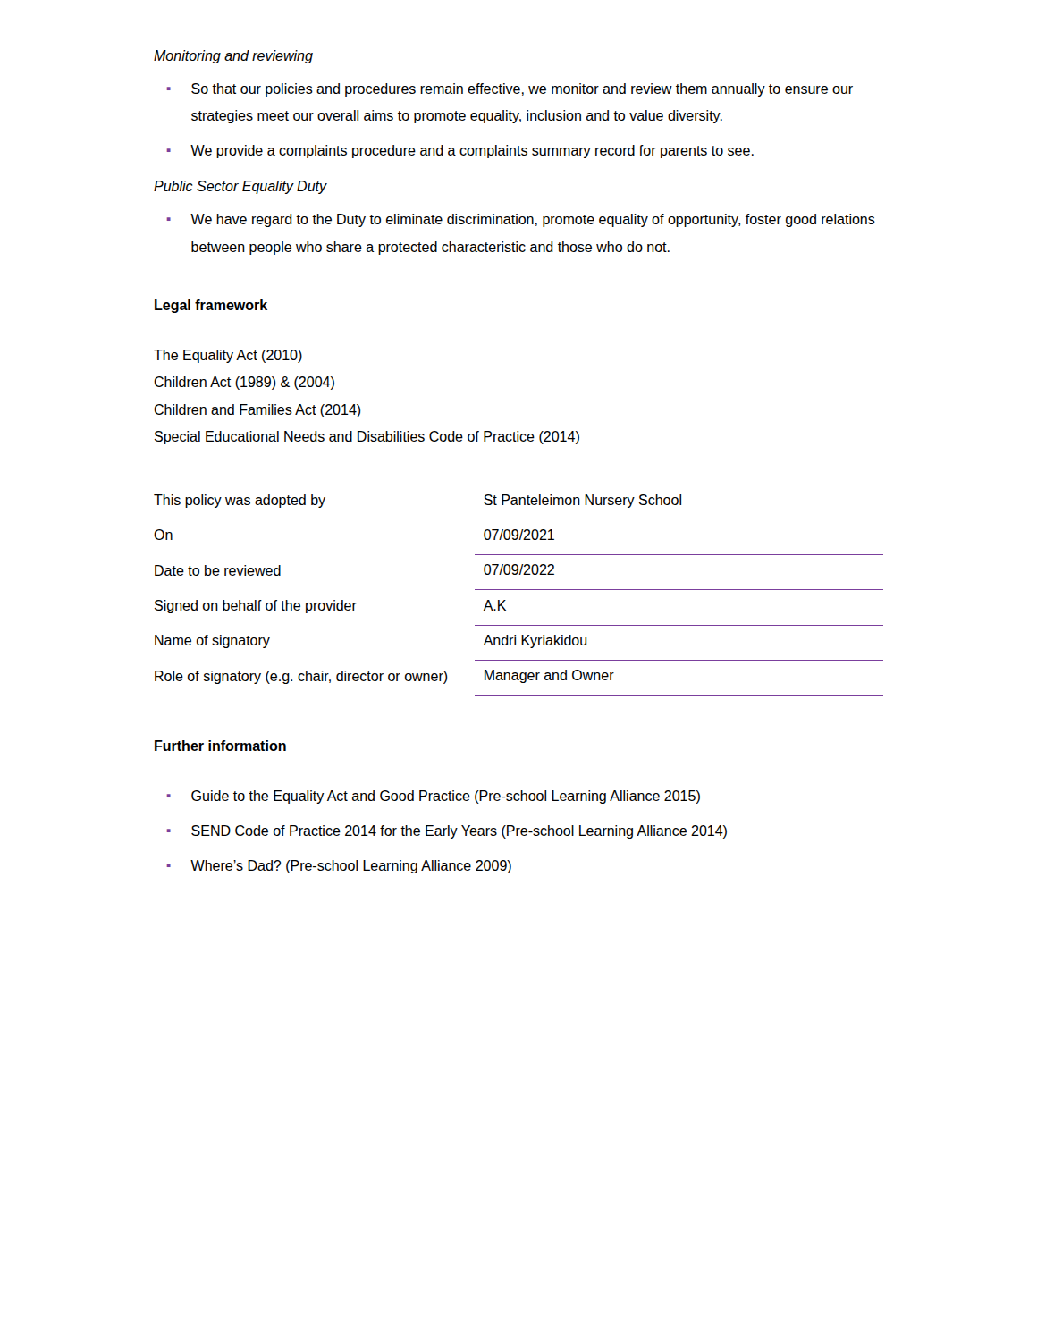Monitoring and reviewing
So that our policies and procedures remain effective, we monitor and review them annually to ensure our strategies meet our overall aims to promote equality, inclusion and to value diversity.
We provide a complaints procedure and a complaints summary record for parents to see.
Public Sector Equality Duty
We have regard to the Duty to eliminate discrimination, promote equality of opportunity, foster good relations between people who share a protected characteristic and those who do not.
Legal framework
The Equality Act (2010)
Children Act (1989) & (2004)
Children and Families Act (2014)
Special Educational Needs and Disabilities Code of Practice (2014)
| This policy was adopted by | St Panteleimon Nursery School |
| On | 07/09/2021 |
| Date to be reviewed | 07/09/2022 |
| Signed on behalf of the provider | A.K |
| Name of signatory | Andri Kyriakidou |
| Role of signatory (e.g. chair, director or owner) | Manager and Owner |
Further information
Guide to the Equality Act and Good Practice (Pre-school Learning Alliance 2015)
SEND Code of Practice 2014 for the Early Years (Pre-school Learning Alliance 2014)
Where’s Dad? (Pre-school Learning Alliance 2009)